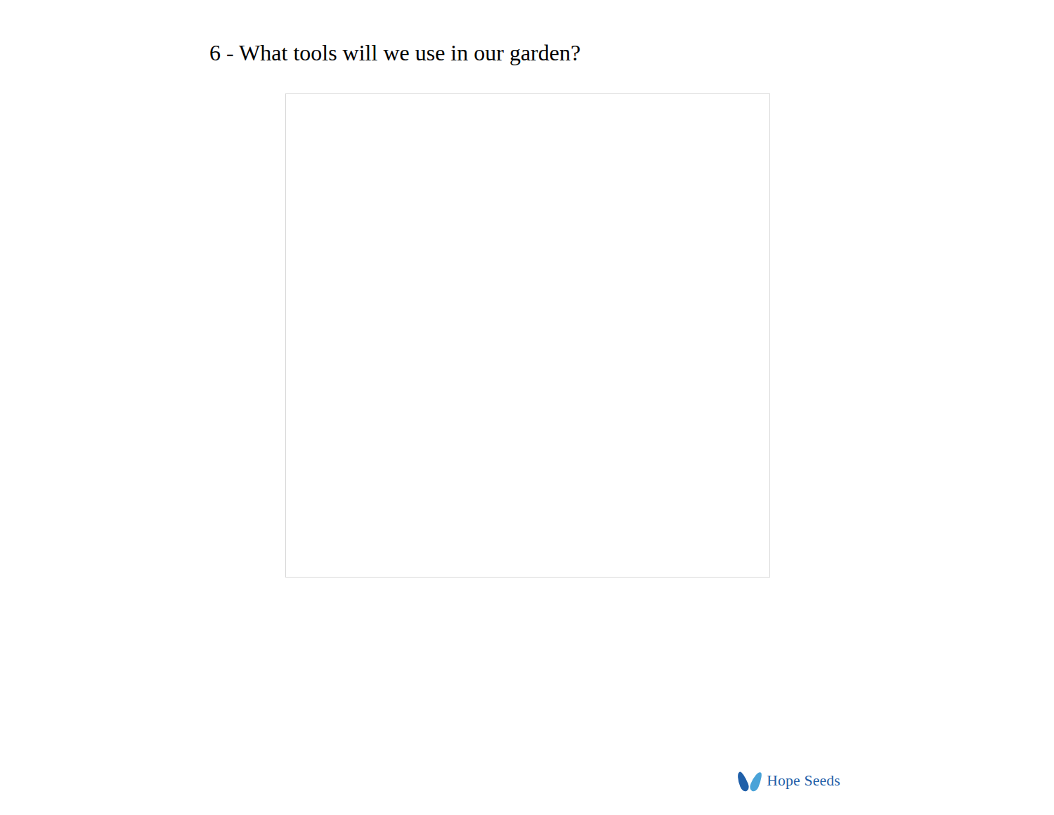6 - What tools will we use in our garden?
Hope Seeds